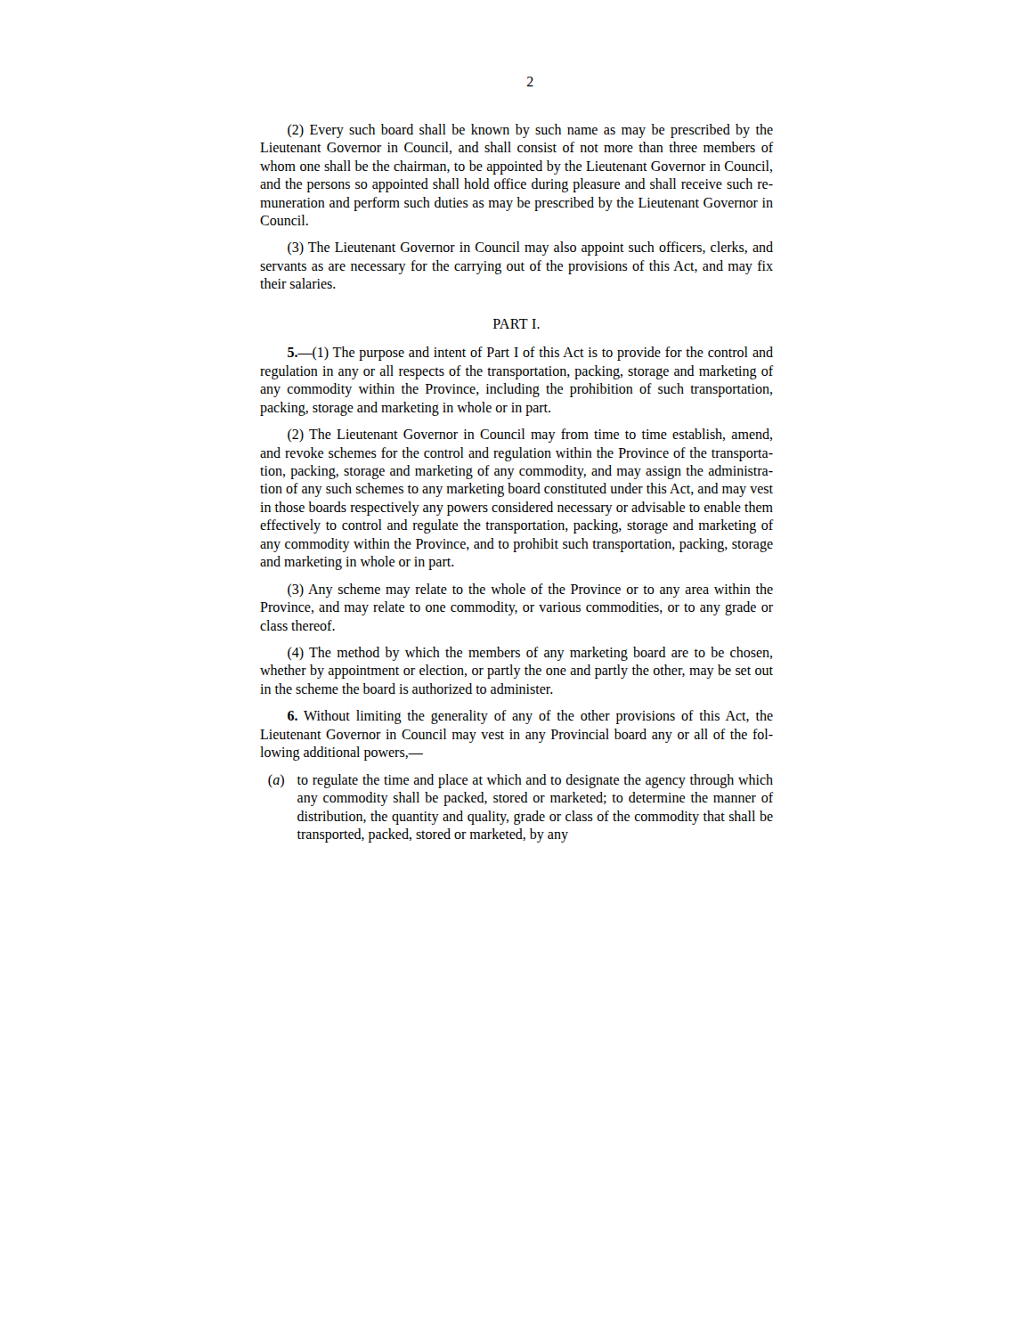2
(2) Every such board shall be known by such name as may be prescribed by the Lieutenant Governor in Council, and shall consist of not more than three members of whom one shall be the chairman, to be appointed by the Lieutenant Governor in Council, and the persons so appointed shall hold office during pleasure and shall receive such remuneration and perform such duties as may be prescribed by the Lieutenant Governor in Council.
(3) The Lieutenant Governor in Council may also appoint such officers, clerks, and servants as are necessary for the carrying out of the provisions of this Act, and may fix their salaries.
PART I.
5.—(1) The purpose and intent of Part I of this Act is to provide for the control and regulation in any or all respects of the transportation, packing, storage and marketing of any commodity within the Province, including the prohibition of such transportation, packing, storage and marketing in whole or in part.
(2) The Lieutenant Governor in Council may from time to time establish, amend, and revoke schemes for the control and regulation within the Province of the transportation, packing, storage and marketing of any commodity, and may assign the administration of any such schemes to any marketing board constituted under this Act, and may vest in those boards respectively any powers considered necessary or advisable to enable them effectively to control and regulate the transportation, packing, storage and marketing of any commodity within the Province, and to prohibit such transportation, packing, storage and marketing in whole or in part.
(3) Any scheme may relate to the whole of the Province or to any area within the Province, and may relate to one commodity, or various commodities, or to any grade or class thereof.
(4) The method by which the members of any marketing board are to be chosen, whether by appointment or election, or partly the one and partly the other, may be set out in the scheme the board is authorized to administer.
6. Without limiting the generality of any of the other provisions of this Act, the Lieutenant Governor in Council may vest in any Provincial board any or all of the following additional powers,—
(a) to regulate the time and place at which and to designate the agency through which any commodity shall be packed, stored or marketed; to determine the manner of distribution, the quantity and quality, grade or class of the commodity that shall be transported, packed, stored or marketed, by any